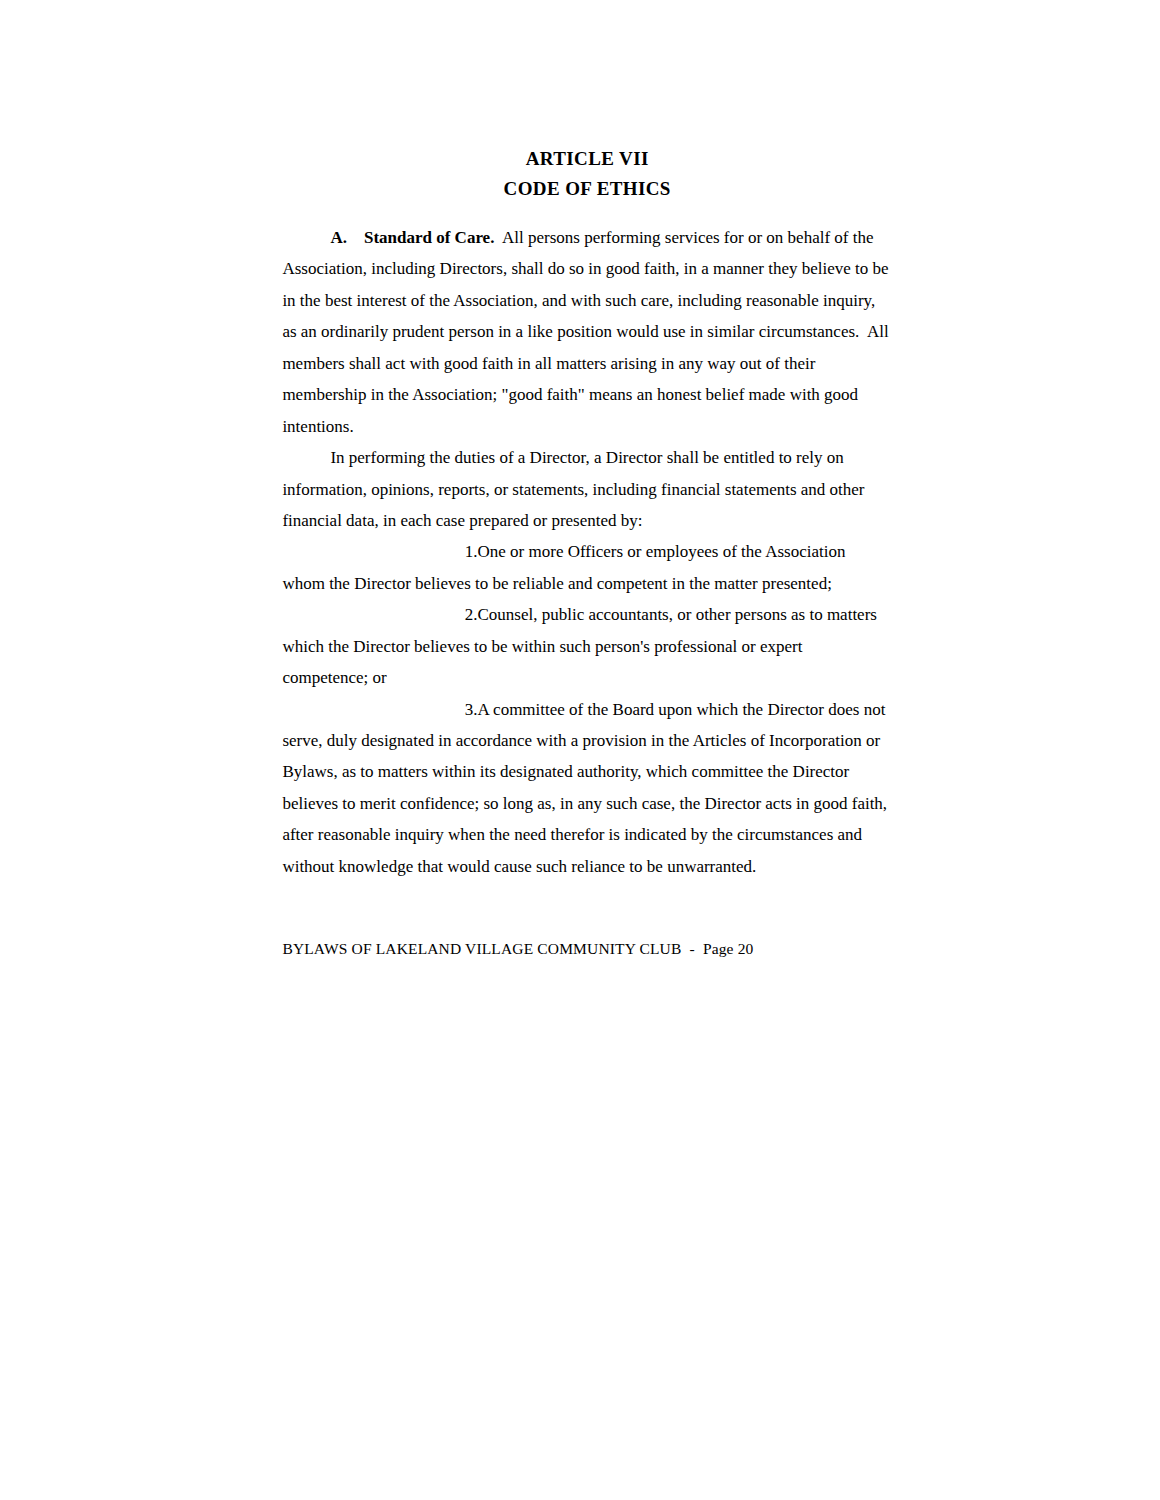ARTICLE VII
CODE OF ETHICS
A. Standard of Care. All persons performing services for or on behalf of the Association, including Directors, shall do so in good faith, in a manner they believe to be in the best interest of the Association, and with such care, including reasonable inquiry, as an ordinarily prudent person in a like position would use in similar circumstances. All members shall act with good faith in all matters arising in any way out of their membership in the Association; "good faith" means an honest belief made with good intentions.
In performing the duties of a Director, a Director shall be entitled to rely on information, opinions, reports, or statements, including financial statements and other financial data, in each case prepared or presented by:
1. One or more Officers or employees of the Association whom the Director believes to be reliable and competent in the matter presented;
2. Counsel, public accountants, or other persons as to matters which the Director believes to be within such person's professional or expert competence; or
3. A committee of the Board upon which the Director does not serve, duly designated in accordance with a provision in the Articles of Incorporation or Bylaws, as to matters within its designated authority, which committee the Director believes to merit confidence; so long as, in any such case, the Director acts in good faith, after reasonable inquiry when the need therefor is indicated by the circumstances and without knowledge that would cause such reliance to be unwarranted.
BYLAWS OF LAKELAND VILLAGE COMMUNITY CLUB - Page 20